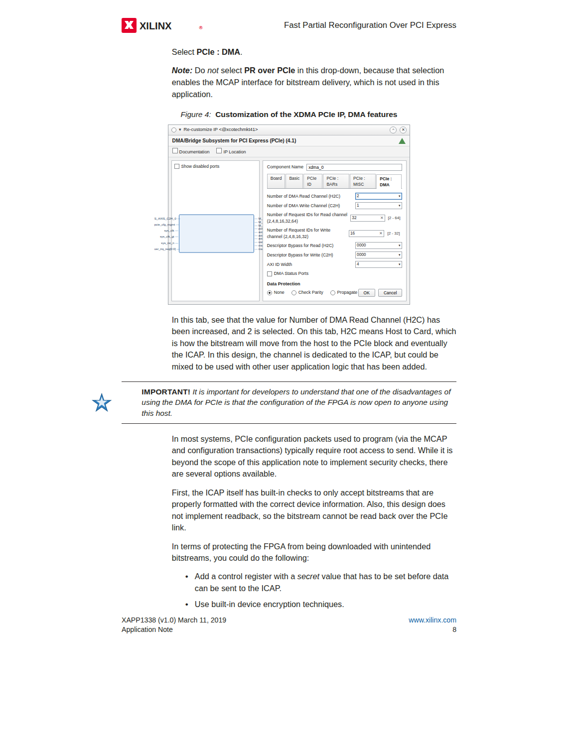XILINX ®
Fast Partial Reconfiguration Over PCI Express
Select PCIe : DMA.
Note: Do not select PR over PCIe in this drop-down, because that selection enables the MCAP interface for bitstream delivery, which is not used in this application.
Figure 4: Customization of the XDMA PCIe IP, DMA features
▾ Re-customize IP <@xcotechmkt41>
^✕
DMA/Bridge Subsystem for PCI Express (PCIe) (4.1)
Documentation IP Location
Show disabled ports
S_AXIS_C2H_0 pcie_cfg_mgmt sys_clk sys_clk_gt sys_rst_n usr_irq_req[0:0]
M_AXI_LITE M_AXI_H2C_0 M_AXI_H2C_1 pcie_mgt axi_aclk_usr axi_aclk axi_aresetn usr_irq_ack[0:0] msi_enable msix_vector_width[2:0]
Component Name
Board
Basic
PCIe ID
PCIe : BARs
PCIe : MISC
PCIe : DMA
Number of DMA Read Channel (H2C) 2▾
Number of DMA Write Channel (C2H) 1▾
Number of Request IDs for Read channel (2,4,8,16,32,64) 32✕ [2 - 64]
Number of Request IDs for Write channel (2,4,8,16,32) 16✕ [2 - 32]
Descriptor Bypass for Read (H2C) 0000▾
Descriptor Bypass for Write (C2H) 0000▾
AXI ID Width 4▾
DMA Status Ports
Data Protection
None Check Parity Propagate Parity
OK Cancel
In this tab, see that the value for Number of DMA Read Channel (H2C) has been increased, and 2 is selected. On this tab, H2C means Host to Card, which is how the bitstream will move from the host to the PCIe block and eventually the ICAP. In this design, the channel is dedicated to the ICAP, but could be mixed to be used with other user application logic that has been added.
IMPORTANT! It is important for developers to understand that one of the disadvantages of using the DMA for PCIe is that the configuration of the FPGA is now open to anyone using this host.
In most systems, PCIe configuration packets used to program (via the MCAP and configuration transactions) typically require root access to send. While it is beyond the scope of this application note to implement security checks, there are several options available.
First, the ICAP itself has built-in checks to only accept bitstreams that are properly formatted with the correct device information. Also, this design does not implement readback, so the bitstream cannot be read back over the PCIe link.
In terms of protecting the FPGA from being downloaded with unintended bitstreams, you could do the following:
Add a control register with a secret value that has to be set before data can be sent to the ICAP.
Use built-in device encryption techniques.
XAPP1338 (v1.0) March 11, 2019
Application Note
www.xilinx.com
8